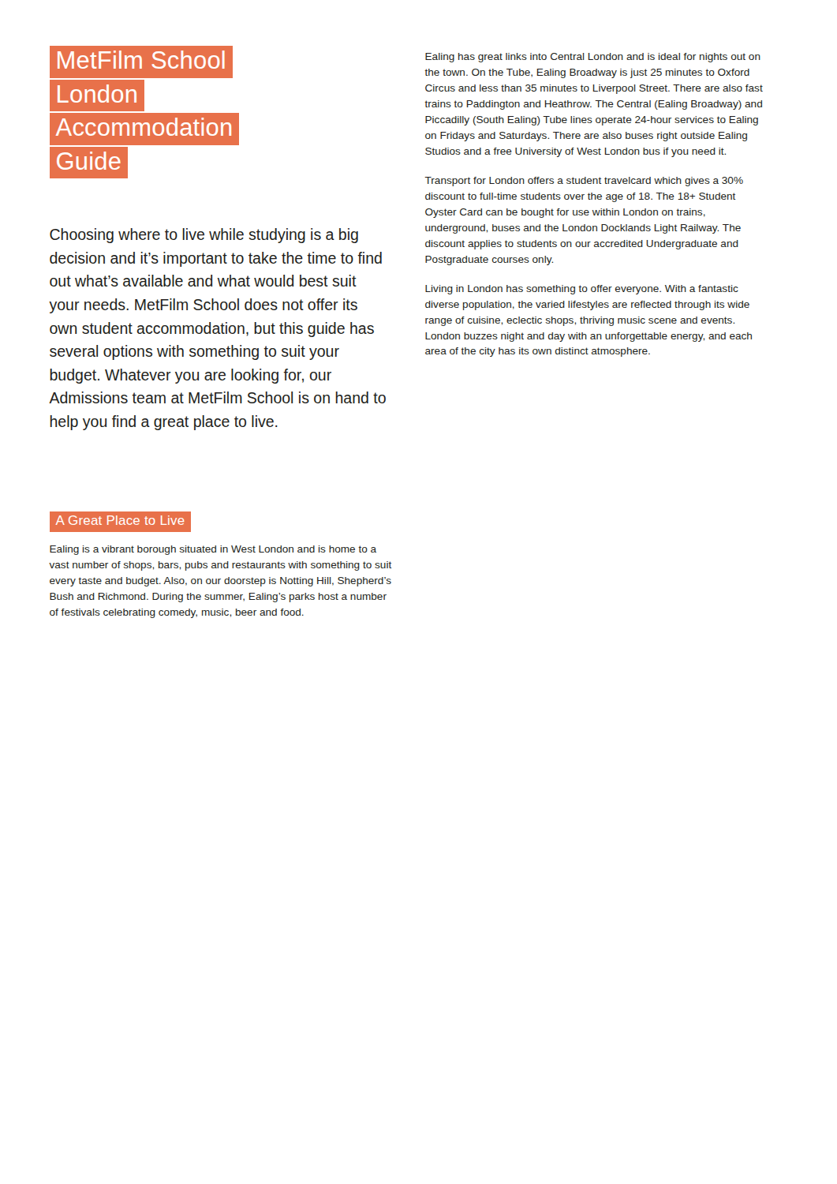MetFilm School
London
Accommodation
Guide
Choosing where to live while studying is a big decision and it’s important to take the time to find out what’s available and what would best suit your needs. MetFilm School does not offer its own student accommodation, but this guide has several options with something to suit your budget. Whatever you are looking for, our Admissions team at MetFilm School is on hand to help you find a great place to live.
Ealing has great links into Central London and is ideal for nights out on the town. On the Tube, Ealing Broadway is just 25 minutes to Oxford Circus and less than 35 minutes to Liverpool Street. There are also fast trains to Paddington and Heathrow. The Central (Ealing Broadway) and Piccadilly (South Ealing) Tube lines operate 24-hour services to Ealing on Fridays and Saturdays. There are also buses right outside Ealing Studios and a free University of West London bus if you need it.
Transport for London offers a student travelcard which gives a 30% discount to full-time students over the age of 18. The 18+ Student Oyster Card can be bought for use within London on trains, underground, buses and the London Docklands Light Railway. The discount applies to students on our accredited Undergraduate and Postgraduate courses only.
Living in London has something to offer everyone. With a fantastic diverse population, the varied lifestyles are reflected through its wide range of cuisine, eclectic shops, thriving music scene and events. London buzzes night and day with an unforgettable energy, and each area of the city has its own distinct atmosphere.
A Great Place to Live
Ealing is a vibrant borough situated in West London and is home to a vast number of shops, bars, pubs and restaurants with something to suit every taste and budget. Also, on our doorstep is Notting Hill, Shepherd’s Bush and Richmond. During the summer, Ealing’s parks host a number of festivals celebrating comedy, music, beer and food.